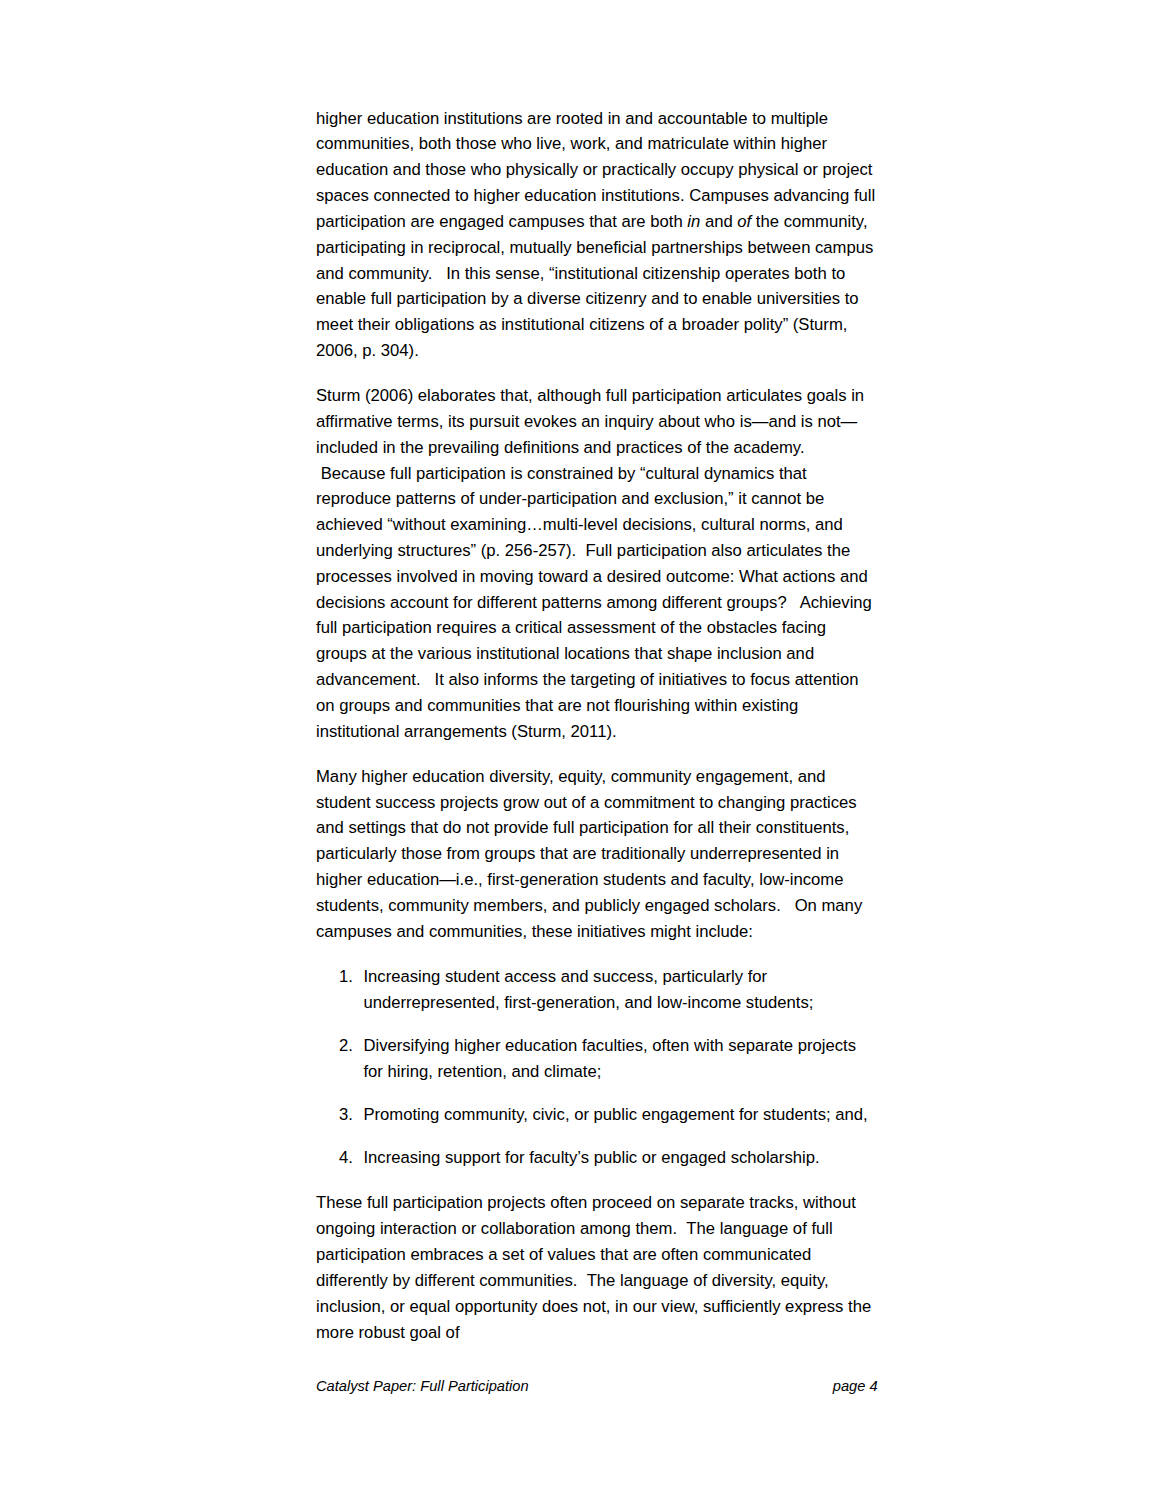higher education institutions are rooted in and accountable to multiple communities, both those who live, work, and matriculate within higher education and those who physically or practically occupy physical or project spaces connected to higher education institutions. Campuses advancing full participation are engaged campuses that are both in and of the community, participating in reciprocal, mutually beneficial partnerships between campus and community. In this sense, “institutional citizenship operates both to enable full participation by a diverse citizenry and to enable universities to meet their obligations as institutional citizens of a broader polity” (Sturm, 2006, p. 304).
Sturm (2006) elaborates that, although full participation articulates goals in affirmative terms, its pursuit evokes an inquiry about who is—and is not—included in the prevailing definitions and practices of the academy. Because full participation is constrained by “cultural dynamics that reproduce patterns of under-participation and exclusion,” it cannot be achieved “without examining…multi-level decisions, cultural norms, and underlying structures” (p. 256-257). Full participation also articulates the processes involved in moving toward a desired outcome: What actions and decisions account for different patterns among different groups? Achieving full participation requires a critical assessment of the obstacles facing groups at the various institutional locations that shape inclusion and advancement. It also informs the targeting of initiatives to focus attention on groups and communities that are not flourishing within existing institutional arrangements (Sturm, 2011).
Many higher education diversity, equity, community engagement, and student success projects grow out of a commitment to changing practices and settings that do not provide full participation for all their constituents, particularly those from groups that are traditionally underrepresented in higher education—i.e., first-generation students and faculty, low-income students, community members, and publicly engaged scholars. On many campuses and communities, these initiatives might include:
Increasing student access and success, particularly for underrepresented, first-generation, and low-income students;
Diversifying higher education faculties, often with separate projects for hiring, retention, and climate;
Promoting community, civic, or public engagement for students; and,
Increasing support for faculty’s public or engaged scholarship.
These full participation projects often proceed on separate tracks, without ongoing interaction or collaboration among them. The language of full participation embraces a set of values that are often communicated differently by different communities. The language of diversity, equity, inclusion, or equal opportunity does not, in our view, sufficiently express the more robust goal of
Catalyst Paper: Full Participation page 4